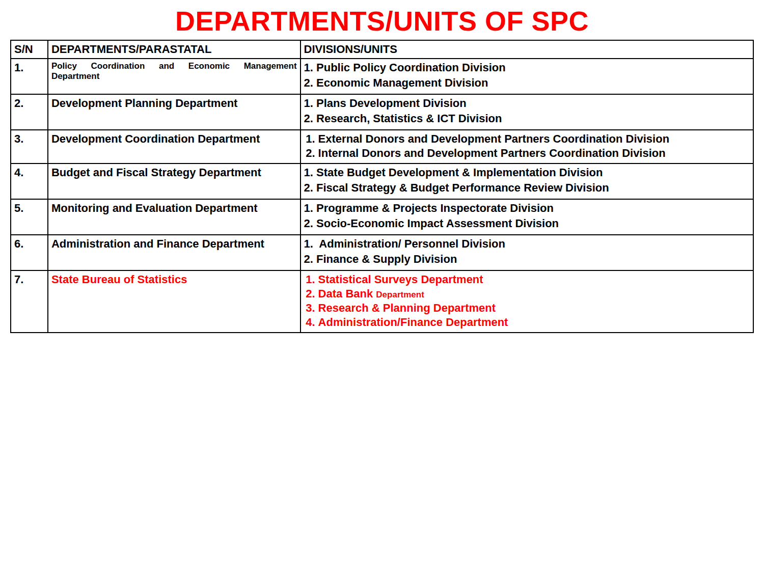DEPARTMENTS/UNITS OF SPC
| S/N | DEPARTMENTS/PARASTATAL | DIVISIONS/UNITS |
| --- | --- | --- |
| 1. | Policy Coordination and Economic Management Department | 1. Public Policy Coordination Division 2. Economic Management Division |
| 2. | Development Planning Department | 1. Plans Development Division 2. Research, Statistics & ICT Division |
| 3. | Development Coordination Department | External Donors and Development Partners Coordination Division Internal Donors and Development Partners Coordination Division |
| 4. | Budget and Fiscal Strategy Department | 1. State Budget Development & Implementation Division 2. Fiscal Strategy & Budget Performance Review Division |
| 5. | Monitoring and Evaluation Department | 1. Programme & Projects Inspectorate Division 2. Socio-Economic Impact Assessment Division |
| 6. | Administration and Finance Department | 1. Administration/ Personnel Division 2. Finance & Supply Division |
| 7. | State Bureau of Statistics | Statistical Surveys Department Data Bank Department Research & Planning Department Administration/Finance Department |